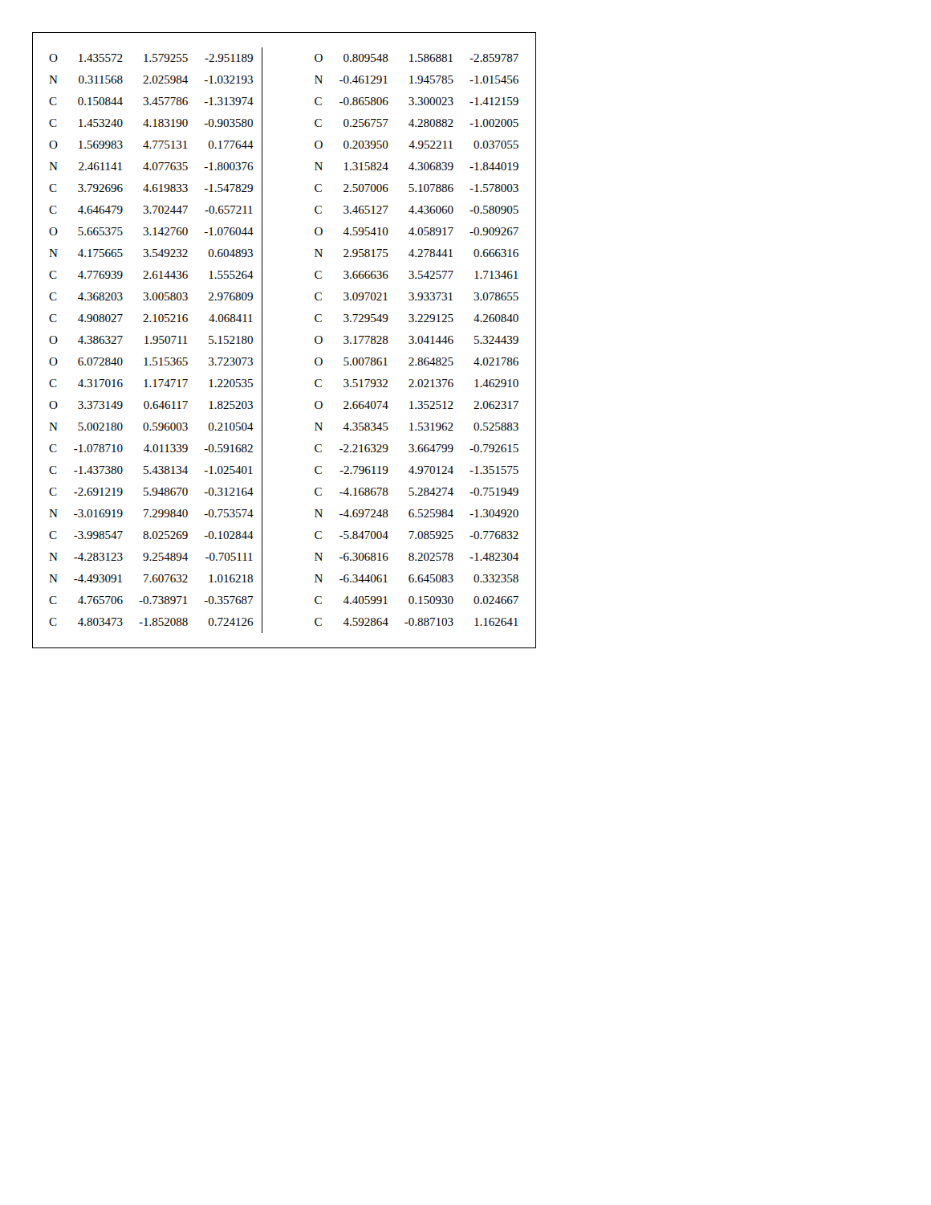| O | 1.435572 | 1.579255 | -2.951189 | | | O | 0.809548 | 1.586881 | -2.859787 |
| N | 0.311568 | 2.025984 | -1.032193 | | | N | -0.461291 | 1.945785 | -1.015456 |
| C | 0.150844 | 3.457786 | -1.313974 | | | C | -0.865806 | 3.300023 | -1.412159 |
| C | 1.453240 | 4.183190 | -0.903580 | | | C | 0.256757 | 4.280882 | -1.002005 |
| O | 1.569983 | 4.775131 | 0.177644 | | | O | 0.203950 | 4.952211 | 0.037055 |
| N | 2.461141 | 4.077635 | -1.800376 | | | N | 1.315824 | 4.306839 | -1.844019 |
| C | 3.792696 | 4.619833 | -1.547829 | | | C | 2.507006 | 5.107886 | -1.578003 |
| C | 4.646479 | 3.702447 | -0.657211 | | | C | 3.465127 | 4.436060 | -0.580905 |
| O | 5.665375 | 3.142760 | -1.076044 | | | O | 4.595410 | 4.058917 | -0.909267 |
| N | 4.175665 | 3.549232 | 0.604893 | | | N | 2.958175 | 4.278441 | 0.666316 |
| C | 4.776939 | 2.614436 | 1.555264 | | | C | 3.666636 | 3.542577 | 1.713461 |
| C | 4.368203 | 3.005803 | 2.976809 | | | C | 3.097021 | 3.933731 | 3.078655 |
| C | 4.908027 | 2.105216 | 4.068411 | | | C | 3.729549 | 3.229125 | 4.260840 |
| O | 4.386327 | 1.950711 | 5.152180 | | | O | 3.177828 | 3.041446 | 5.324439 |
| O | 6.072840 | 1.515365 | 3.723073 | | | O | 5.007861 | 2.864825 | 4.021786 |
| C | 4.317016 | 1.174717 | 1.220535 | | | C | 3.517932 | 2.021376 | 1.462910 |
| O | 3.373149 | 0.646117 | 1.825203 | | | O | 2.664074 | 1.352512 | 2.062317 |
| N | 5.002180 | 0.596003 | 0.210504 | | | N | 4.358345 | 1.531962 | 0.525883 |
| C | -1.078710 | 4.011339 | -0.591682 | | | C | -2.216329 | 3.664799 | -0.792615 |
| C | -1.437380 | 5.438134 | -1.025401 | | | C | -2.796119 | 4.970124 | -1.351575 |
| C | -2.691219 | 5.948670 | -0.312164 | | | C | -4.168678 | 5.284274 | -0.751949 |
| N | -3.016919 | 7.299840 | -0.753574 | | | N | -4.697248 | 6.525984 | -1.304920 |
| C | -3.998547 | 8.025269 | -0.102844 | | | C | -5.847004 | 7.085925 | -0.776832 |
| N | -4.283123 | 9.254894 | -0.705111 | | | N | -6.306816 | 8.202578 | -1.482304 |
| N | -4.493091 | 7.607632 | 1.016218 | | | N | -6.344061 | 6.645083 | 0.332358 |
| C | 4.765706 | -0.738971 | -0.357687 | | | C | 4.405991 | 0.150930 | 0.024667 |
| C | 4.803473 | -1.852088 | 0.724126 | | | C | 4.592864 | -0.887103 | 1.162641 |